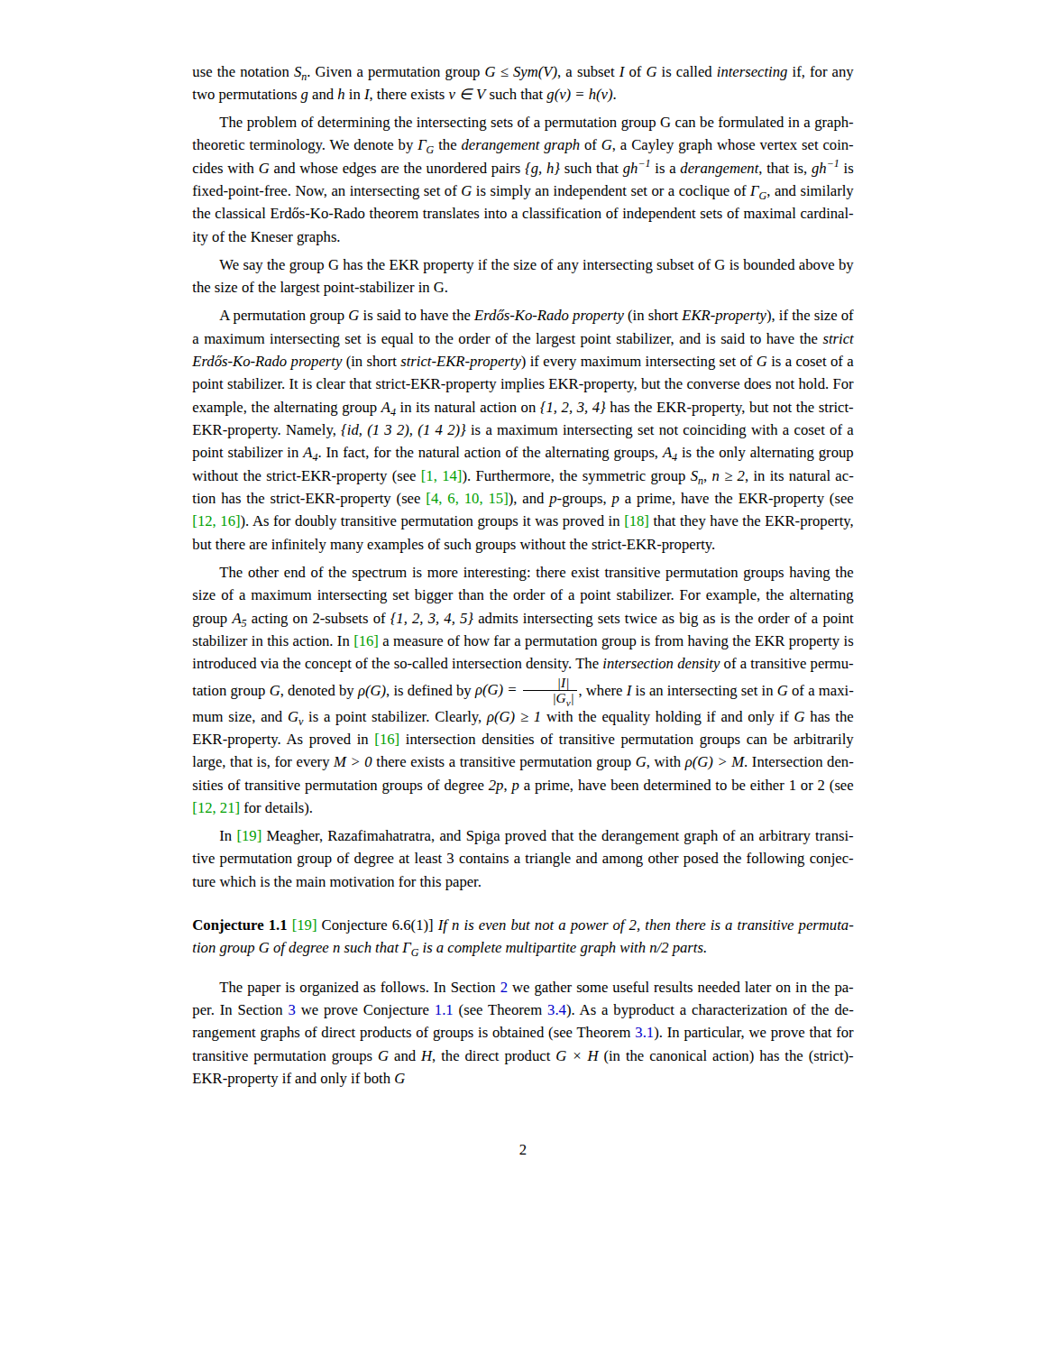use the notation Sn. Given a permutation group G ≤ Sym(V), a subset I of G is called intersecting if, for any two permutations g and h in I, there exists v ∈ V such that g(v) = h(v).
The problem of determining the intersecting sets of a permutation group G can be formulated in a graph-theoretic terminology. We denote by ΓG the derangement graph of G, a Cayley graph whose vertex set coincides with G and whose edges are the unordered pairs {g, h} such that gh−1 is a derangement, that is, gh−1 is fixed-point-free. Now, an intersecting set of G is simply an independent set or a coclique of ΓG, and similarly the classical Erdős-Ko-Rado theorem translates into a classification of independent sets of maximal cardinality of the Kneser graphs.
We say the group G has the EKR property if the size of any intersecting subset of G is bounded above by the size of the largest point-stabilizer in G.
A permutation group G is said to have the Erdős-Ko-Rado property (in short EKR-property), if the size of a maximum intersecting set is equal to the order of the largest point stabilizer, and is said to have the strict Erdős-Ko-Rado property (in short strict-EKR-property) if every maximum intersecting set of G is a coset of a point stabilizer. It is clear that strict-EKR-property implies EKR-property, but the converse does not hold. For example, the alternating group A4 in its natural action on {1, 2, 3, 4} has the EKR-property, but not the strict-EKR-property. Namely, {id, (1 3 2), (1 4 2)} is a maximum intersecting set not coinciding with a coset of a point stabilizer in A4. In fact, for the natural action of the alternating groups, A4 is the only alternating group without the strict-EKR-property (see [1, 14]). Furthermore, the symmetric group Sn, n ≥ 2, in its natural action has the strict-EKR-property (see [4, 6, 10, 15]), and p-groups, p a prime, have the EKR-property (see [12, 16]). As for doubly transitive permutation groups it was proved in [18] that they have the EKR-property, but there are infinitely many examples of such groups without the strict-EKR-property.
The other end of the spectrum is more interesting: there exist transitive permutation groups having the size of a maximum intersecting set bigger than the order of a point stabilizer. For example, the alternating group A5 acting on 2-subsets of {1, 2, 3, 4, 5} admits intersecting sets twice as big as is the order of a point stabilizer in this action. In [16] a measure of how far a permutation group is from having the EKR property is introduced via the concept of the so-called intersection density. The intersection density of a transitive permutation group G, denoted by ρ(G), is defined by ρ(G) = |I||Gv|, where I is an intersecting set in G of a maximum size, and Gv is a point stabilizer. Clearly, ρ(G) ≥ 1 with the equality holding if and only if G has the EKR-property. As proved in [16] intersection densities of transitive permutation groups can be arbitrarily large, that is, for every M > 0 there exists a transitive permutation group G, with ρ(G) > M. Intersection densities of transitive permutation groups of degree 2p, p a prime, have been determined to be either 1 or 2 (see [12, 21] for details).
In [19] Meagher, Razafimahatratra, and Spiga proved that the derangement graph of an arbitrary transitive permutation group of degree at least 3 contains a triangle and among other posed the following conjecture which is the main motivation for this paper.
Conjecture 1.1 [19] Conjecture 6.6(1)] If n is even but not a power of 2, then there is a transitive permutation group G of degree n such that ΓG is a complete multipartite graph with n/2 parts.
The paper is organized as follows. In Section 2 we gather some useful results needed later on in the paper. In Section 3 we prove Conjecture 1.1 (see Theorem 3.4). As a byproduct a characterization of the derangement graphs of direct products of groups is obtained (see Theorem 3.1). In particular, we prove that for transitive permutation groups G and H, the direct product G × H (in the canonical action) has the (strict)-EKR-property if and only if both G
2